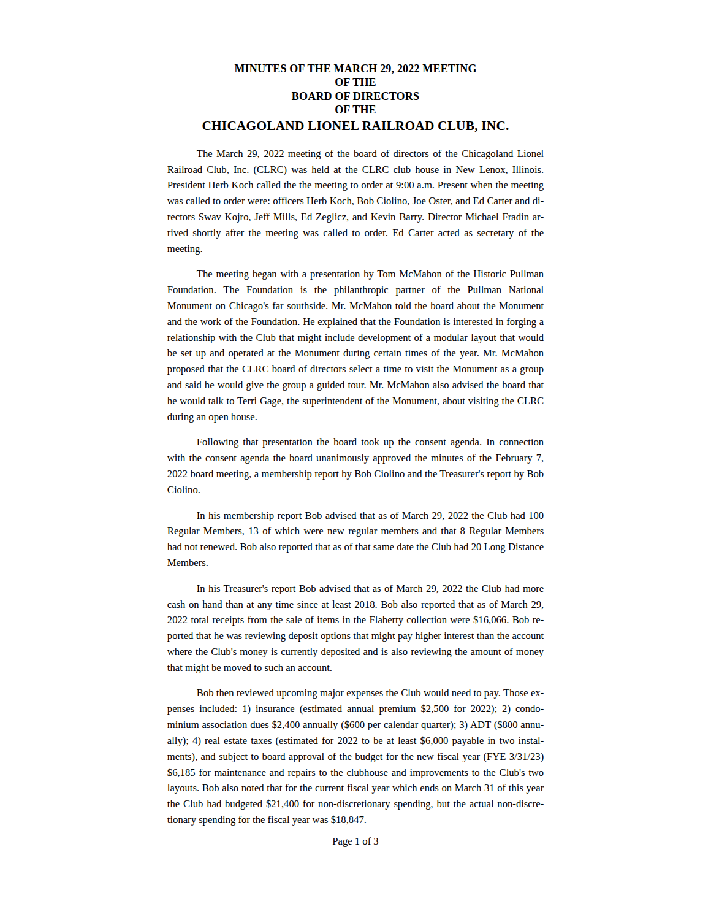MINUTES OF THE MARCH 29, 2022 MEETING OF THE BOARD OF DIRECTORS OF THE CHICAGOLAND LIONEL RAILROAD CLUB, INC.
The March 29, 2022 meeting of the board of directors of the Chicagoland Lionel Railroad Club, Inc. (CLRC) was held at the CLRC club house in New Lenox, Illinois. President Herb Koch called the the meeting to order at 9:00 a.m. Present when the meeting was called to order were: officers Herb Koch, Bob Ciolino, Joe Oster, and Ed Carter and directors Swav Kojro, Jeff Mills, Ed Zeglicz, and Kevin Barry. Director Michael Fradin arrived shortly after the meeting was called to order. Ed Carter acted as secretary of the meeting.
The meeting began with a presentation by Tom McMahon of the Historic Pullman Foundation. The Foundation is the philanthropic partner of the Pullman National Monument on Chicago's far southside. Mr. McMahon told the board about the Monument and the work of the Foundation. He explained that the Foundation is interested in forging a relationship with the Club that might include development of a modular layout that would be set up and operated at the Monument during certain times of the year. Mr. McMahon proposed that the CLRC board of directors select a time to visit the Monument as a group and said he would give the group a guided tour. Mr. McMahon also advised the board that he would talk to Terri Gage, the superintendent of the Monument, about visiting the CLRC during an open house.
Following that presentation the board took up the consent agenda. In connection with the consent agenda the board unanimously approved the minutes of the February 7, 2022 board meeting, a membership report by Bob Ciolino and the Treasurer's report by Bob Ciolino.
In his membership report Bob advised that as of March 29, 2022 the Club had 100 Regular Members, 13 of which were new regular members and that 8 Regular Members had not renewed. Bob also reported that as of that same date the Club had 20 Long Distance Members.
In his Treasurer's report Bob advised that as of March 29, 2022 the Club had more cash on hand than at any time since at least 2018. Bob also reported that as of March 29, 2022 total receipts from the sale of items in the Flaherty collection were $16,066. Bob reported that he was reviewing deposit options that might pay higher interest than the account where the Club's money is currently deposited and is also reviewing the amount of money that might be moved to such an account.
Bob then reviewed upcoming major expenses the Club would need to pay. Those expenses included: 1) insurance (estimated annual premium $2,500 for 2022); 2) condominium association dues $2,400 annually ($600 per calendar quarter); 3) ADT ($800 annually); 4) real estate taxes (estimated for 2022 to be at least $6,000 payable in two instalments), and subject to board approval of the budget for the new fiscal year (FYE 3/31/23) $6,185 for maintenance and repairs to the clubhouse and improvements to the Club's two layouts. Bob also noted that for the current fiscal year which ends on March 31 of this year the Club had budgeted $21,400 for non-discretionary spending, but the actual non-discretionary spending for the fiscal year was $18,847.
Page 1 of 3